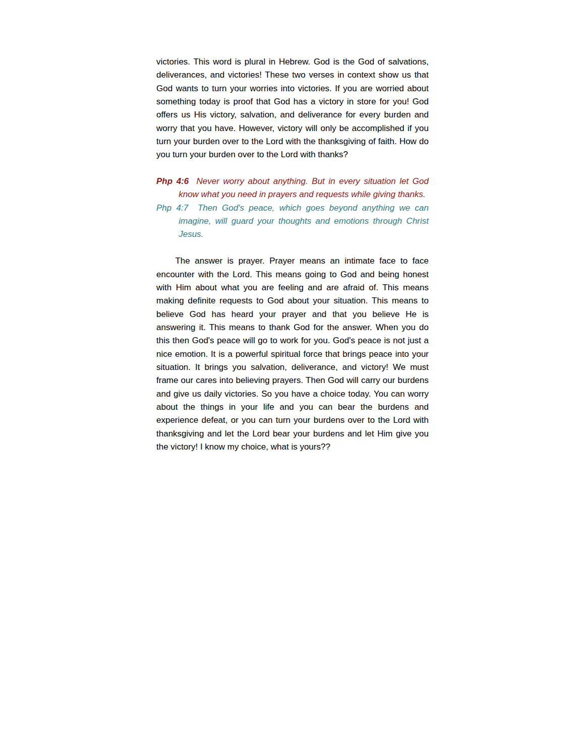victories. This word is plural in Hebrew. God is the God of salvations, deliverances, and victories! These two verses in context show us that God wants to turn your worries into victories. If you are worried about something today is proof that God has a victory in store for you! God offers us His victory, salvation, and deliverance for every burden and worry that you have. However, victory will only be accomplished if you turn your burden over to the Lord with the thanksgiving of faith. How do you turn your burden over to the Lord with thanks?
Php 4:6 Never worry about anything. But in every situation let God know what you need in prayers and requests while giving thanks.
Php 4:7 Then God's peace, which goes beyond anything we can imagine, will guard your thoughts and emotions through Christ Jesus.
The answer is prayer. Prayer means an intimate face to face encounter with the Lord. This means going to God and being honest with Him about what you are feeling and are afraid of. This means making definite requests to God about your situation. This means to believe God has heard your prayer and that you believe He is answering it. This means to thank God for the answer. When you do this then God's peace will go to work for you. God's peace is not just a nice emotion. It is a powerful spiritual force that brings peace into your situation. It brings you salvation, deliverance, and victory! We must frame our cares into believing prayers. Then God will carry our burdens and give us daily victories. So you have a choice today. You can worry about the things in your life and you can bear the burdens and experience defeat, or you can turn your burdens over to the Lord with thanksgiving and let the Lord bear your burdens and let Him give you the victory! I know my choice, what is yours??